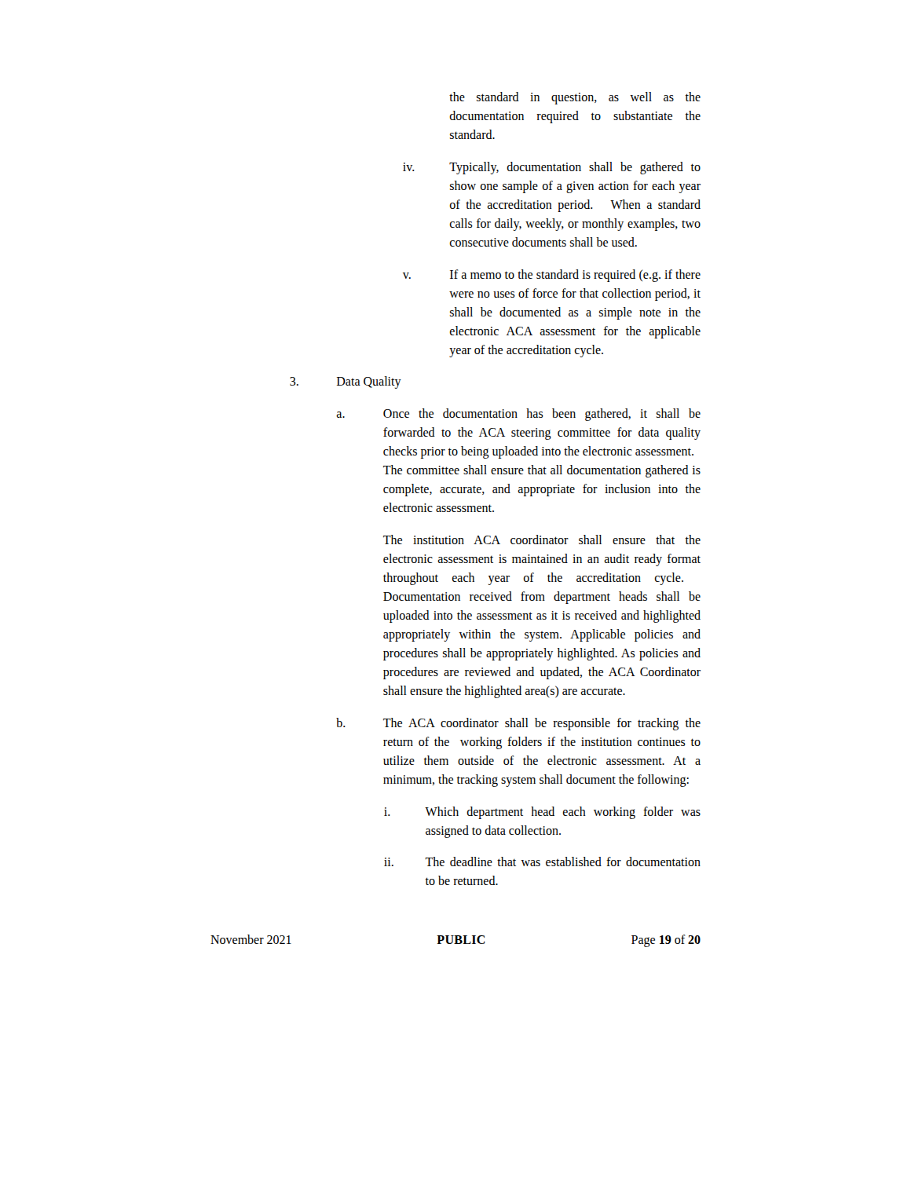the standard in question, as well as the documentation required to substantiate the standard.
iv.
Typically, documentation shall be gathered to show one sample of a given action for each year of the accreditation period. When a standard calls for daily, weekly, or monthly examples, two consecutive documents shall be used.
v.
If a memo to the standard is required (e.g. if there were no uses of force for that collection period, it shall be documented as a simple note in the electronic ACA assessment for the applicable year of the accreditation cycle.
3.
Data Quality
a.
Once the documentation has been gathered, it shall be forwarded to the ACA steering committee for data quality checks prior to being uploaded into the electronic assessment. The committee shall ensure that all documentation gathered is complete, accurate, and appropriate for inclusion into the electronic assessment.
The institution ACA coordinator shall ensure that the electronic assessment is maintained in an audit ready format throughout each year of the accreditation cycle. Documentation received from department heads shall be uploaded into the assessment as it is received and highlighted appropriately within the system. Applicable policies and procedures shall be appropriately highlighted. As policies and procedures are reviewed and updated, the ACA Coordinator shall ensure the highlighted area(s) are accurate.
b.
The ACA coordinator shall be responsible for tracking the return of the working folders if the institution continues to utilize them outside of the electronic assessment. At a minimum, the tracking system shall document the following:
i.
Which department head each working folder was assigned to data collection.
ii.
The deadline that was established for documentation to be returned.
November 2021
PUBLIC
Page 19 of 20